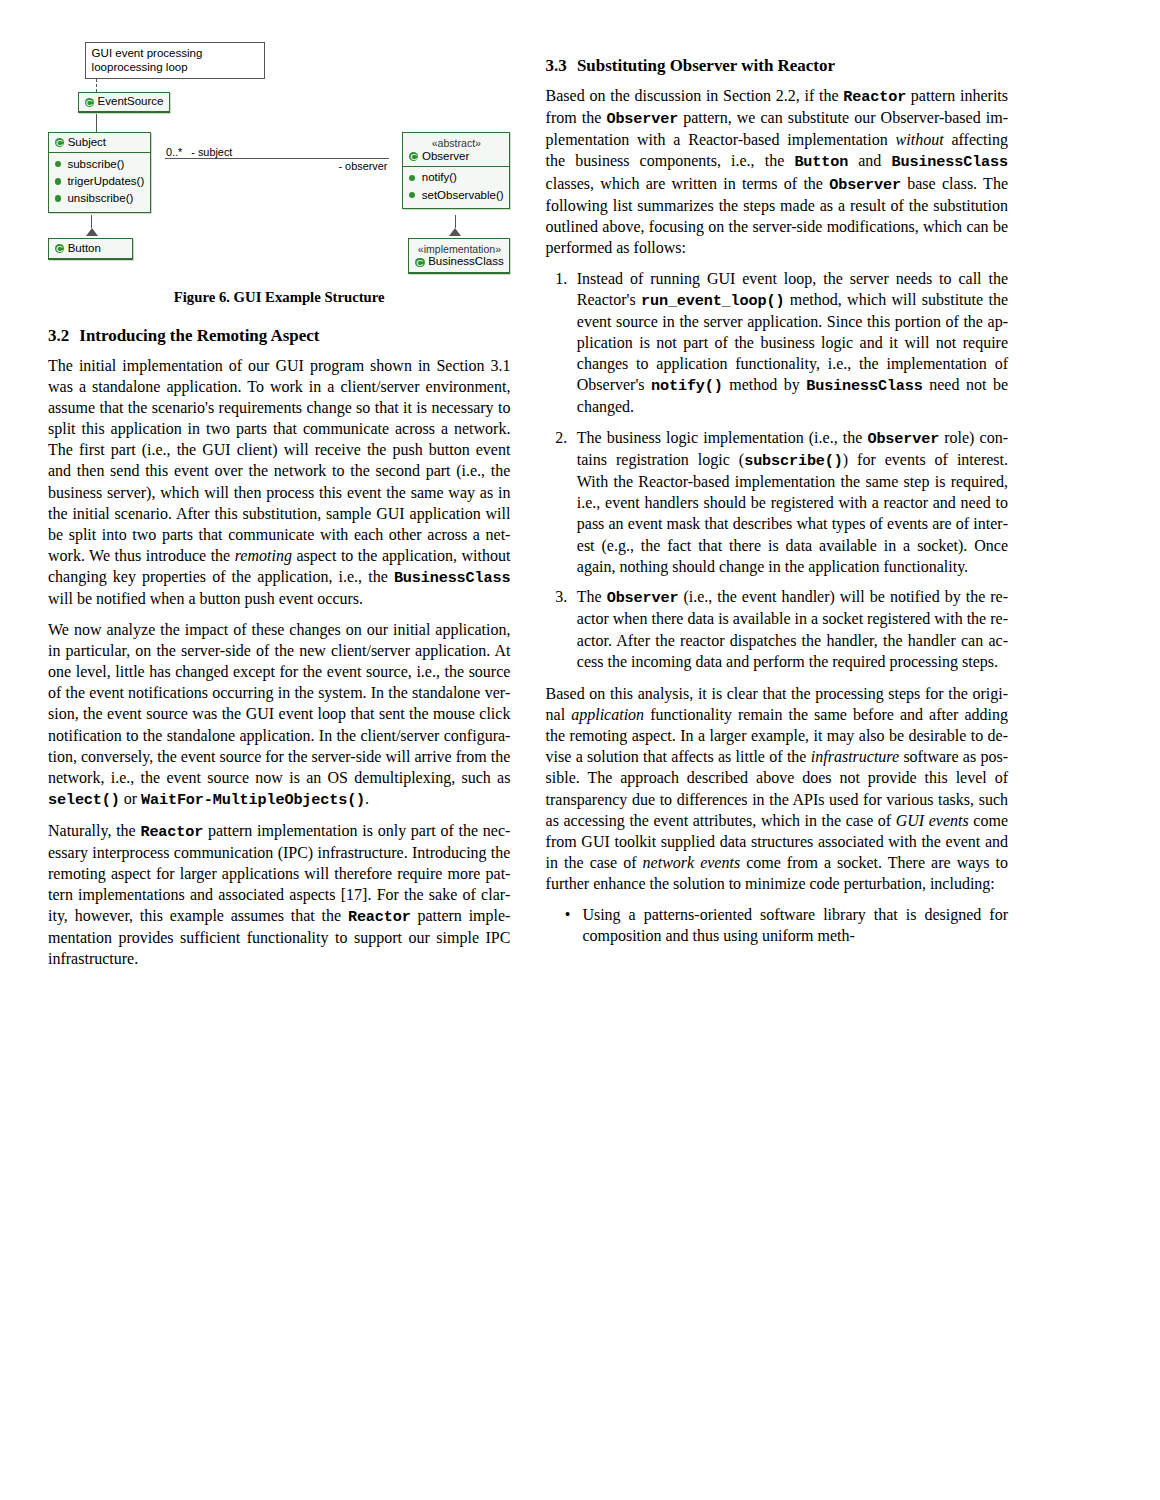GUI event processing looprocessing loop
CEventSource
CSubject
subscribe()
trigerUpdates()
unsibscribe()
0..* - subject
- observer
«abstract»CObserver
notify()
setObservable()
CButton
«implementation»CBusinessClass
Figure 6. GUI Example Structure
3.2 Introducing the Remoting Aspect
The initial implementation of our GUI program shown in Section 3.1 was a standalone application. To work in a client/server environment, assume that the scenario's requirements change so that it is necessary to split this application in two parts that communicate across a network. The first part (i.e., the GUI client) will receive the push button event and then send this event over the network to the second part (i.e., the business server), which will then process this event the same way as in the initial scenario. After this substitution, sample GUI application will be split into two parts that communicate with each other across a network. We thus introduce the remoting aspect to the application, without changing key properties of the application, i.e., the BusinessClass will be notified when a button push event occurs.
We now analyze the impact of these changes on our initial application, in particular, on the server-side of the new client/server application. At one level, little has changed except for the event source, i.e., the source of the event notifications occurring in the system. In the standalone version, the event source was the GUI event loop that sent the mouse click notification to the standalone application. In the client/server configuration, conversely, the event source for the server-side will arrive from the network, i.e., the event source now is an OS demultiplexing, such as select() or WaitFor-MultipleObjects().
Naturally, the Reactor pattern implementation is only part of the necessary interprocess communication (IPC) infrastructure. Introducing the remoting aspect for larger applications will therefore require more pattern implementations and associated aspects [17]. For the sake of clarity, however, this example assumes that the Reactor pattern implementation provides sufficient functionality to support our simple IPC infrastructure.
3.3 Substituting Observer with Reactor
Based on the discussion in Section 2.2, if the Reactor pattern inherits from the Observer pattern, we can substitute our Observer-based implementation with a Reactor-based implementation without affecting the business components, i.e., the Button and BusinessClass classes, which are written in terms of the Observer base class. The following list summarizes the steps made as a result of the substitution outlined above, focusing on the server-side modifications, which can be performed as follows:
Instead of running GUI event loop, the server needs to call the Reactor's run_event_loop() method, which will substitute the event source in the server application. Since this portion of the application is not part of the business logic and it will not require changes to application functionality, i.e., the implementation of Observer's notify() method by BusinessClass need not be changed.
The business logic implementation (i.e., the Observer role) contains registration logic (subscribe()) for events of interest. With the Reactor-based implementation the same step is required, i.e., event handlers should be registered with a reactor and need to pass an event mask that describes what types of events are of interest (e.g., the fact that there is data available in a socket). Once again, nothing should change in the application functionality.
The Observer (i.e., the event handler) will be notified by the reactor when there data is available in a socket registered with the reactor. After the reactor dispatches the handler, the handler can access the incoming data and perform the required processing steps.
Based on this analysis, it is clear that the processing steps for the original application functionality remain the same before and after adding the remoting aspect. In a larger example, it may also be desirable to devise a solution that affects as little of the infrastructure software as possible. The approach described above does not provide this level of transparency due to differences in the APIs used for various tasks, such as accessing the event attributes, which in the case of GUI events come from GUI toolkit supplied data structures associated with the event and in the case of network events come from a socket. There are ways to further enhance the solution to minimize code perturbation, including:
Using a patterns-oriented software library that is designed for composition and thus using uniform meth-